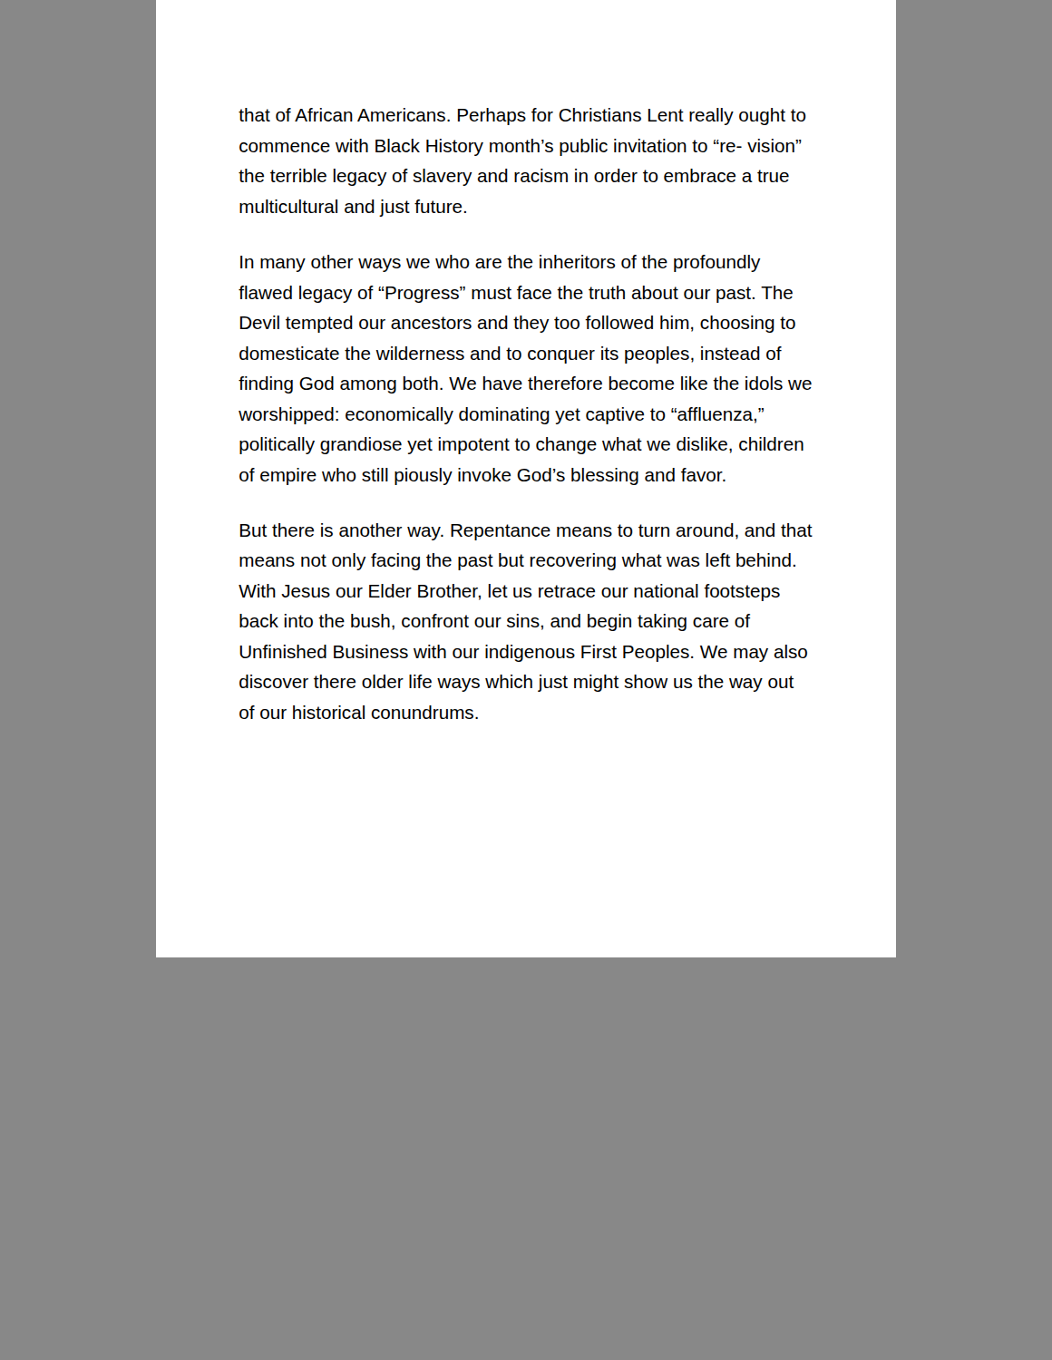that of African Americans. Perhaps for Christians Lent really ought to commence with Black History month’s public invitation to “re- vision” the terrible legacy of slavery and racism in order to embrace a true multicultural and just future.
In many other ways we who are the inheritors of the profoundly flawed legacy of “Progress” must face the truth about our past. The Devil tempted our ancestors and they too followed him, choosing to domesticate the wilderness and to conquer its peoples, instead of finding God among both. We have therefore become like the idols we worshipped: economically dominating yet captive to “affluenza,” politically grandiose yet impotent to change what we dislike, children of empire who still piously invoke God’s blessing and favor.
But there is another way. Repentance means to turn around, and that means not only facing the past but recovering what was left behind. With Jesus our Elder Brother, let us retrace our national footsteps back into the bush, confront our sins, and begin taking care of Unfinished Business with our indigenous First Peoples. We may also discover there older life ways which just might show us the way out of our historical conundrums.